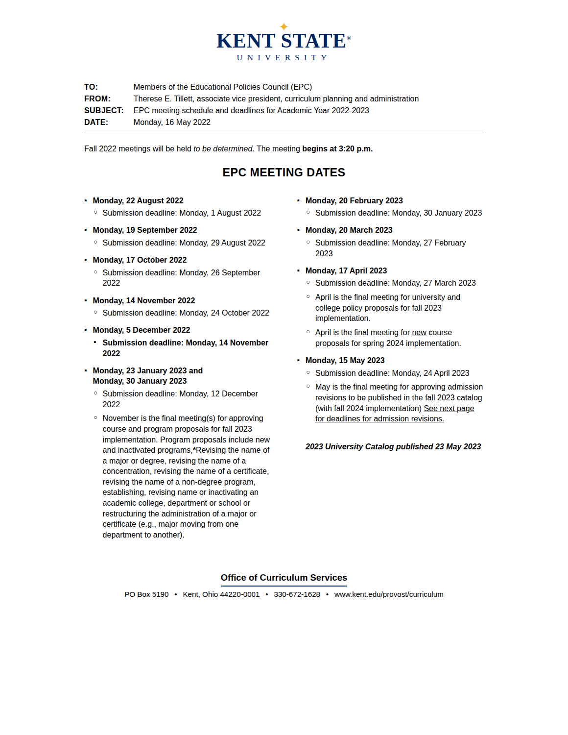✦ KENT STATE®
UNIVERSITY
| TO: | Members of the Educational Policies Council (EPC) |
| FROM: | Therese E. Tillett, associate vice president, curriculum planning and administration |
| SUBJECT: | EPC meeting schedule and deadlines for Academic Year 2022-2023 |
| DATE: | Monday, 16 May 2022 |
Fall 2022 meetings will be held to be determined. The meeting begins at 3:20 p.m.
EPC MEETING DATES
Monday, 22 August 2022
Submission deadline: Monday, 1 August 2022
Monday, 19 September 2022
Submission deadline: Monday, 29 August 2022
Monday, 17 October 2022
Submission deadline: Monday, 26 September 2022
Monday, 14 November 2022
Submission deadline: Monday, 24 October 2022
Monday, 5 December 2022
Submission deadline: Monday, 14 November 2022
Monday, 23 January 2023 and
Monday, 30 January 2023
Submission deadline: Monday, 12 December 2022
November is the final meeting(s) for approving course and program proposals for fall 2023 implementation. Program proposals include new and inactivated programs,*Revising the name of a major or degree, revising the name of a concentration, revising the name of a certificate, revising the name of a non-degree program, establishing, revising name or inactivating an academic college, department or school or restructuring the administration of a major or certificate (e.g., major moving from one department to another).
Monday, 20 February 2023
Submission deadline: Monday, 30 January 2023
Monday, 20 March 2023
Submission deadline: Monday, 27 February 2023
Monday, 17 April 2023
Submission deadline: Monday, 27 March 2023
April is the final meeting for university and college policy proposals for fall 2023 implementation.
April is the final meeting for new course proposals for spring 2024 implementation.
Monday, 15 May 2023
Submission deadline: Monday, 24 April 2023
May is the final meeting for approving admission revisions to be published in the fall 2023 catalog (with fall 2024 implementation) See next page for deadlines for admission revisions.
2023 University Catalog published 23 May 2023
Office of Curriculum Services
PO Box 5190 • Kent, Ohio 44220-0001 • 330-672-1628 • www.kent.edu/provost/curriculum